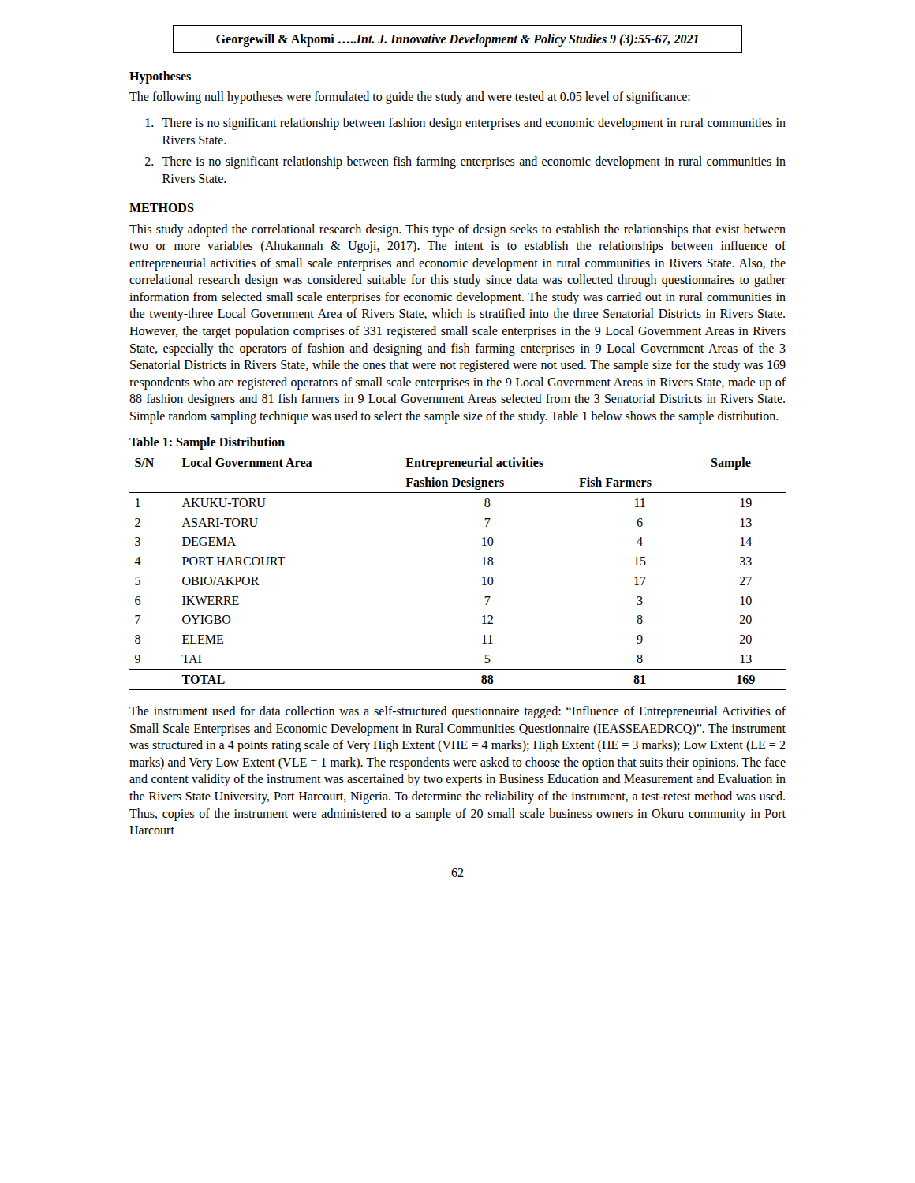Georgewill & Akpomi ….. Int. J. Innovative Development & Policy Studies 9 (3):55-67, 2021
Hypotheses
The following null hypotheses were formulated to guide the study and were tested at 0.05 level of significance:
There is no significant relationship between fashion design enterprises and economic development in rural communities in Rivers State.
There is no significant relationship between fish farming enterprises and economic development in rural communities in Rivers State.
METHODS
This study adopted the correlational research design. This type of design seeks to establish the relationships that exist between two or more variables (Ahukannah & Ugoji, 2017). The intent is to establish the relationships between influence of entrepreneurial activities of small scale enterprises and economic development in rural communities in Rivers State. Also, the correlational research design was considered suitable for this study since data was collected through questionnaires to gather information from selected small scale enterprises for economic development. The study was carried out in rural communities in the twenty-three Local Government Area of Rivers State, which is stratified into the three Senatorial Districts in Rivers State. However, the target population comprises of 331 registered small scale enterprises in the 9 Local Government Areas in Rivers State, especially the operators of fashion and designing and fish farming enterprises in 9 Local Government Areas of the 3 Senatorial Districts in Rivers State, while the ones that were not registered were not used. The sample size for the study was 169 respondents who are registered operators of small scale enterprises in the 9 Local Government Areas in Rivers State, made up of 88 fashion designers and 81 fish farmers in 9 Local Government Areas selected from the 3 Senatorial Districts in Rivers State. Simple random sampling technique was used to select the sample size of the study. Table 1 below shows the sample distribution.
Table 1: Sample Distribution
| S/N | Local Government Area | Entrepreneurial activities | Sample |
| --- | --- | --- | --- |
| | | Fashion Designers | Fish Farmers | |
| 1 | AKUKU-TORU | 8 | 11 | 19 |
| 2 | ASARI-TORU | 7 | 6 | 13 |
| 3 | DEGEMA | 10 | 4 | 14 |
| 4 | PORT HARCOURT | 18 | 15 | 33 |
| 5 | OBIO/AKPOR | 10 | 17 | 27 |
| 6 | IKWERRE | 7 | 3 | 10 |
| 7 | OYIGBO | 12 | 8 | 20 |
| 8 | ELEME | 11 | 9 | 20 |
| 9 | TAI | 5 | 8 | 13 |
| | TOTAL | 88 | 81 | 169 |
The instrument used for data collection was a self-structured questionnaire tagged: “Influence of Entrepreneurial Activities of Small Scale Enterprises and Economic Development in Rural Communities Questionnaire (IEASSEAEDRCQ)”. The instrument was structured in a 4 points rating scale of Very High Extent (VHE = 4 marks); High Extent (HE = 3 marks); Low Extent (LE = 2 marks) and Very Low Extent (VLE = 1 mark). The respondents were asked to choose the option that suits their opinions. The face and content validity of the instrument was ascertained by two experts in Business Education and Measurement and Evaluation in the Rivers State University, Port Harcourt, Nigeria. To determine the reliability of the instrument, a test-retest method was used. Thus, copies of the instrument were administered to a sample of 20 small scale business owners in Okuru community in Port Harcourt
62